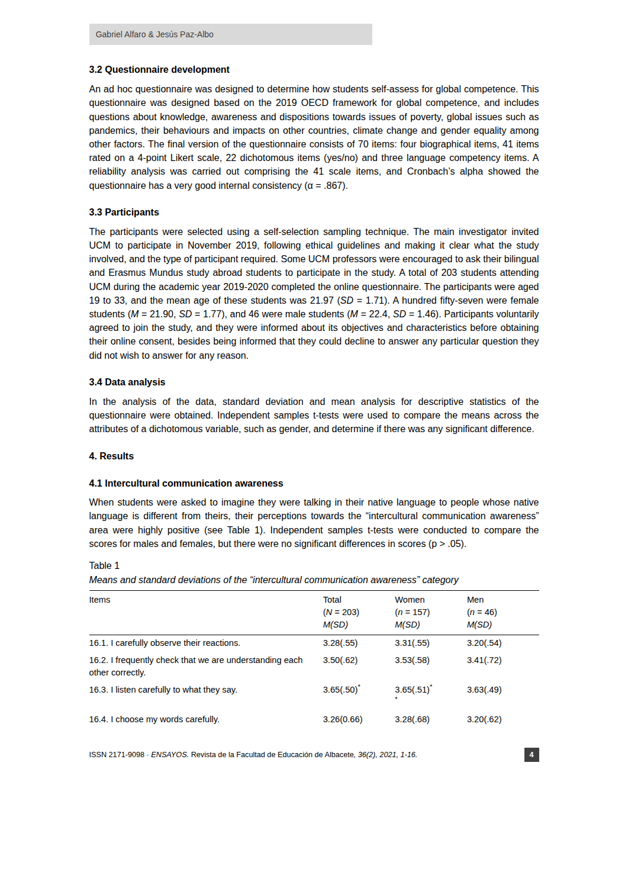Gabriel Alfaro & Jesús Paz-Albo
3.2 Questionnaire development
An ad hoc questionnaire was designed to determine how students self-assess for global competence. This questionnaire was designed based on the 2019 OECD framework for global competence, and includes questions about knowledge, awareness and dispositions towards issues of poverty, global issues such as pandemics, their behaviours and impacts on other countries, climate change and gender equality among other factors. The final version of the questionnaire consists of 70 items: four biographical items, 41 items rated on a 4-point Likert scale, 22 dichotomous items (yes/no) and three language competency items. A reliability analysis was carried out comprising the 41 scale items, and Cronbach’s alpha showed the questionnaire has a very good internal consistency (α = .867).
3.3 Participants
The participants were selected using a self-selection sampling technique. The main investigator invited UCM to participate in November 2019, following ethical guidelines and making it clear what the study involved, and the type of participant required. Some UCM professors were encouraged to ask their bilingual and Erasmus Mundus study abroad students to participate in the study. A total of 203 students attending UCM during the academic year 2019-2020 completed the online questionnaire. The participants were aged 19 to 33, and the mean age of these students was 21.97 (SD = 1.71). A hundred fifty-seven were female students (M = 21.90, SD = 1.77), and 46 were male students (M = 22.4, SD = 1.46). Participants voluntarily agreed to join the study, and they were informed about its objectives and characteristics before obtaining their online consent, besides being informed that they could decline to answer any particular question they did not wish to answer for any reason.
3.4 Data analysis
In the analysis of the data, standard deviation and mean analysis for descriptive statistics of the questionnaire were obtained. Independent samples t-tests were used to compare the means across the attributes of a dichotomous variable, such as gender, and determine if there was any significant difference.
4. Results
4.1 Intercultural communication awareness
When students were asked to imagine they were talking in their native language to people whose native language is different from theirs, their perceptions towards the “intercultural communication awareness” area were highly positive (see Table 1). Independent samples t-tests were conducted to compare the scores for males and females, but there were no significant differences in scores (p > .05).
Table 1 Means and standard deviations of the “intercultural communication awareness” category
| Items | Total ( N = 203) M(SD) | Women ( n = 157) M(SD) | Men ( n = 46) M(SD) |
| --- | --- | --- | --- |
| 16.1. I carefully observe their reactions. | 3.28(.55) | 3.31(.55) | 3.20(.54) |
| 16.2. I frequently check that we are understanding each other correctly. | 3.50(.62) | 3.53(.58) | 3.41(.72) |
| 16.3. I listen carefully to what they say. | 3.65(.50) * | 3.65(.51) * * | 3.63(.49) |
| 16.4. I choose my words carefully. | 3.26(0.66) | 3.28(.68) | 3.20(.62) |
ISSN 2171-9098 · ENSAYOS. Revista de la Facultad de Educación de Albacete, 36(2), 2021, 1-16.
4